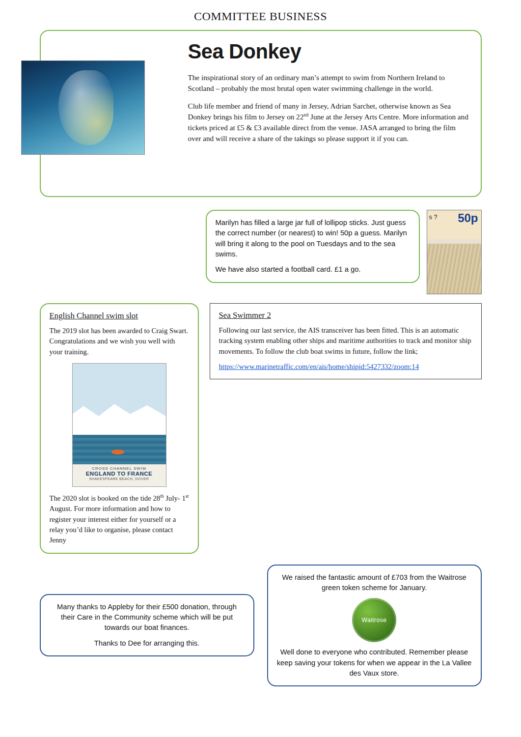COMMITTEE BUSINESS
Sea Donkey
The inspirational story of an ordinary man’s attempt to swim from Northern Ireland to Scotland – probably the most brutal open water swimming challenge in the world.
Club life member and friend of many in Jersey, Adrian Sarchet, otherwise known as Sea Donkey brings his film to Jersey on 22nd June at the Jersey Arts Centre. More information and tickets priced at £5 & £3 available direct from the venue. JASA arranged to bring the film over and will receive a share of the takings so please support it if you can.
Marilyn has filled a large jar full of lollipop sticks. Just guess the correct number (or nearest) to win! 50p a guess. Marilyn will bring it along to the pool on Tuesdays and to the sea swims.
We have also started a football card. £1 a go.
s ? 50p
English Channel swim slot
The 2019 slot has been awarded to Craig Swart. Congratulations and we wish you well with your training.
CROSS CHANNEL SWIM
ENGLAND TO FRANCE
SHAKESPEARE BEACH, DOVER
The 2020 slot is booked on the tide 28th July- 1st August. For more information and how to register your interest either for yourself or a relay you’d like to organise, please contact Jenny
Sea Swimmer 2
Following our last service, the AIS transceiver has been fitted. This is an automatic tracking system enabling other ships and maritime authorities to track and monitor ship movements. To follow the club boat swims in future, follow the link;
https://www.marinetraffic.com/en/ais/home/shipid:5427332/zoom:14
Many thanks to Appleby for their £500 donation, through their Care in the Community scheme which will be put towards our boat finances.
Thanks to Dee for arranging this.
We raised the fantastic amount of £703 from the Waitrose green token scheme for January.
Waitrose
Well done to everyone who contributed. Remember please keep saving your tokens for when we appear in the La Vallee des Vaux store.